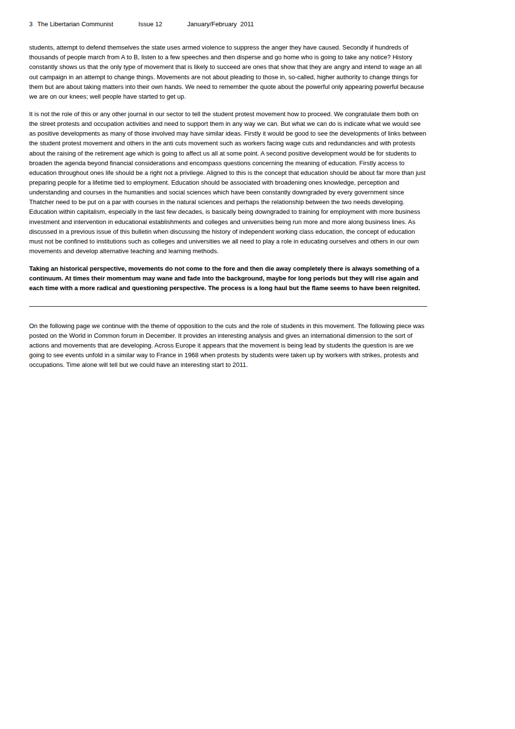3 The Libertarian Communist Issue 12 January/February 2011
students, attempt to defend themselves the state uses armed violence to suppress the anger they have caused. Secondly if hundreds of thousands of people march from A to B, listen to a few speeches and then disperse and go home who is going to take any notice? History constantly shows us that the only type of movement that is likely to succeed are ones that show that they are angry and intend to wage an all out campaign in an attempt to change things. Movements are not about pleading to those in, so-called, higher authority to change things for them but are about taking matters into their own hands. We need to remember the quote about the powerful only appearing powerful because we are on our knees; well people have started to get up.
It is not the role of this or any other journal in our sector to tell the student protest movement how to proceed. We congratulate them both on the street protests and occupation activities and need to support them in any way we can. But what we can do is indicate what we would see as positive developments as many of those involved may have similar ideas. Firstly it would be good to see the developments of links between the student protest movement and others in the anti cuts movement such as workers facing wage cuts and redundancies and with protests about the raising of the retirement age which is going to affect us all at some point. A second positive development would be for students to broaden the agenda beyond financial considerations and encompass questions concerning the meaning of education. Firstly access to education throughout ones life should be a right not a privilege. Aligned to this is the concept that education should be about far more than just preparing people for a lifetime tied to employment. Education should be associated with broadening ones knowledge, perception and understanding and courses in the humanities and social sciences which have been constantly downgraded by every government since Thatcher need to be put on a par with courses in the natural sciences and perhaps the relationship between the two needs developing. Education within capitalism, especially in the last few decades, is basically being downgraded to training for employment with more business investment and intervention in educational establishments and colleges and universities being run more and more along business lines. As discussed in a previous issue of this bulletin when discussing the history of independent working class education, the concept of education must not be confined to institutions such as colleges and universities we all need to play a role in educating ourselves and others in our own movements and develop alternative teaching and learning methods.
Taking an historical perspective, movements do not come to the fore and then die away completely there is always something of a continuum. At times their momentum may wane and fade into the background, maybe for long periods but they will rise again and each time with a more radical and questioning perspective. The process is a long haul but the flame seems to have been reignited.
On the following page we continue with the theme of opposition to the cuts and the role of students in this movement. The following piece was posted on the World in Common forum in December. It provides an interesting analysis and gives an international dimension to the sort of actions and movements that are developing. Across Europe it appears that the movement is being lead by students the question is are we going to see events unfold in a similar way to France in 1968 when protests by students were taken up by workers with strikes, protests and occupations. Time alone will tell but we could have an interesting start to 2011.